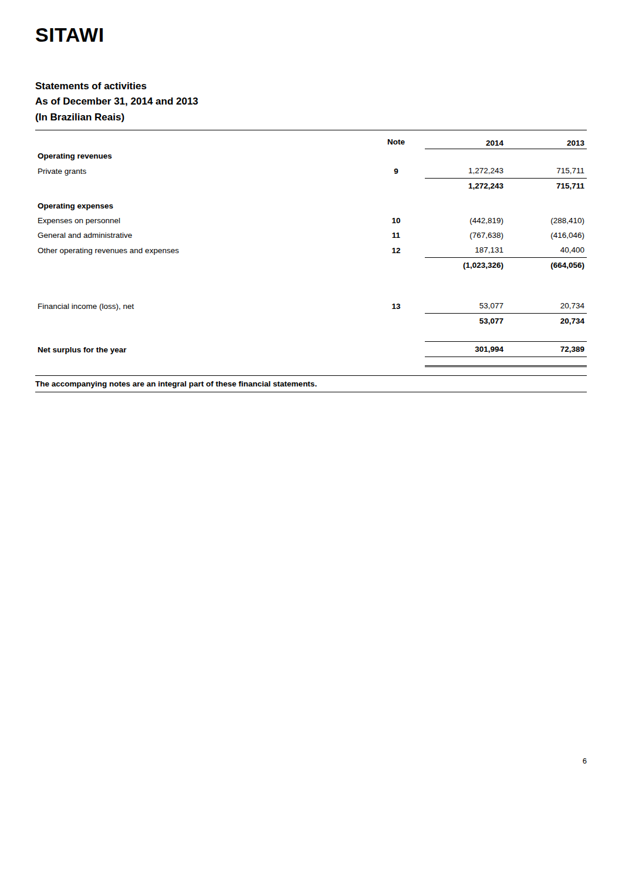SITAWI
Statements of activities As of December 31, 2014 and 2013 (In Brazilian Reais)
| | Note | 2014 | 2013 |
| --- | --- | --- | --- |
| Operating revenues | | | |
| Private grants | 9 | 1,272,243 | 715,711 |
| | | 1,272,243 | 715,711 |
| Operating expenses | | | |
| Expenses on personnel | 10 | (442,819) | (288,410) |
| General and administrative | 11 | (767,638) | (416,046) |
| Other operating revenues and expenses | 12 | 187,131 | 40,400 |
| | | (1,023,326) | (664,056) |
| Financial income (loss), net | 13 | 53,077 | 20,734 |
| | | 53,077 | 20,734 |
| Net surplus for the year | | 301,994 | 72,389 |
The accompanying notes are an integral part of these financial statements.
6